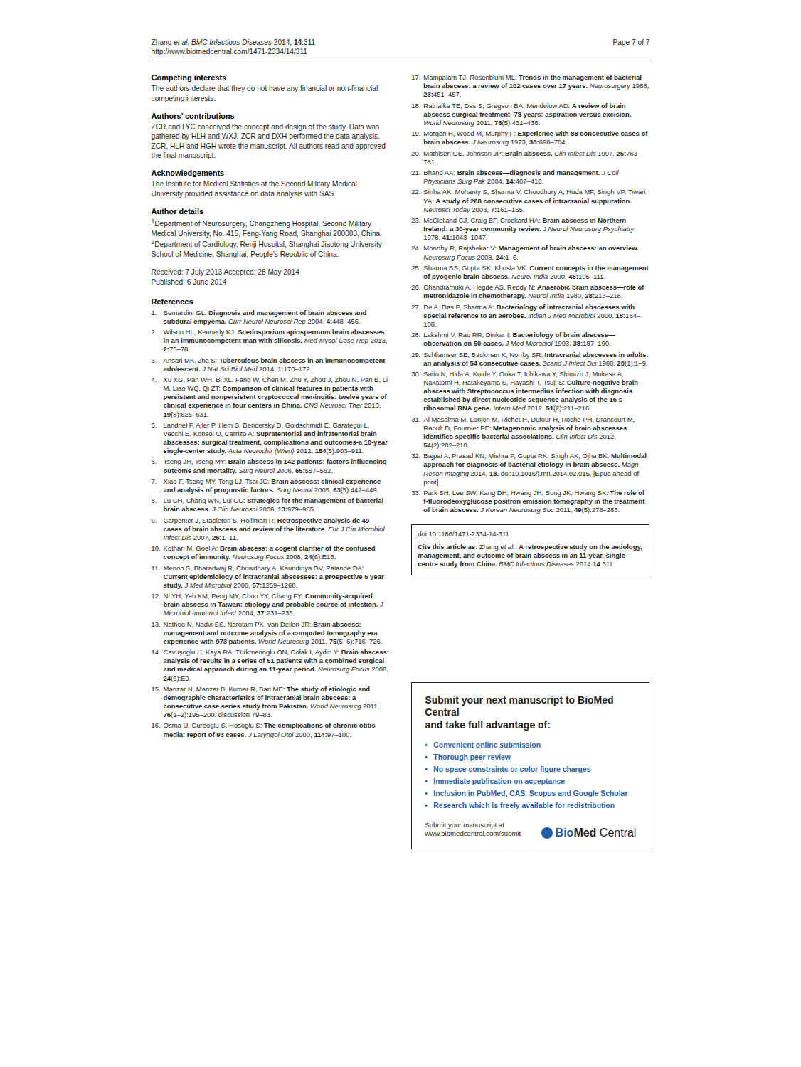Zhang et al. BMC Infectious Diseases 2014, 14:311
http://www.biomedcentral.com/1471-2334/14/311
Page 7 of 7
Competing interests
The authors declare that they do not have any financial or non-financial competing interests.
Authors’ contributions
ZCR and LYC conceived the concept and design of the study. Data was gathered by HLH and WXJ. ZCR and DXH performed the data analysis. ZCR, HLH and HGH wrote the manuscript. All authors read and approved the final manuscript.
Acknowledgements
The Institute for Medical Statistics at the Second Military Medical University provided assistance on data analysis with SAS.
Author details
1Department of Neurosurgery, Changzheng Hospital, Second Military Medical University, No. 415, Feng-Yang Road, Shanghai 200003, China. 2Department of Cardiology, Renji Hospital, Shanghai Jiaotong University School of Medicine, Shanghai, People’s Republic of China.
Received: 7 July 2013 Accepted: 28 May 2014
Published: 6 June 2014
References
Bernardini GL: Diagnosis and management of brain abscess and subdural empyema. Curr Neurol Neurosci Rep 2004, 4: 448–456.
Wilson HL, Kennedy KJ: Scedosporium apiospermum brain abscesses in an immunocompetent man with silicosis. Med Mycol Case Rep 2013, 2: 75–78.
Ansari MK, Jha S: Tuberculous brain abscess in an immunocompetent adolescent. J Nat Sci Biol Med 2014, 1: 170–172.
Xu XG, Pan WH, Bi XL, Fang W, Chen M, Zhu Y, Zhou J, Zhou N, Pan B, Li M, Liao WQ, Qi ZT: Comparison of clinical features in patients with persistent and nonpersistent cryptococcal meningitis: twelve years of clinical experience in four centers in China. CNS Neurosci Ther 2013, 19(8):625–631.
Landriel F, Ajler P, Hem S, Bendersky D, Goldschmidt E, Garategui L, Vecchi E, Konsol O, Carrizo A: Supratentorial and infratentorial brain abscesses: surgical treatment, complications and outcomes-a 10-year single-center study. Acta Neurochir (Wien) 2012, 154(5):903–911.
Tseng JH, Tseng MY: Brain abscess in 142 patients: factors influencing outcome and mortality. Surg Neurol 2006, 65: 557–562.
Xiao F, Tseng MY, Teng LJ, Tsai JC: Brain abscess: clinical experience and analysis of prognostic factors. Surg Neurol 2005, 63(5):442–449.
Lu CH, Chang WN, Lui CC: Strategies for the management of bacterial brain abscess. J Clin Neurosci 2006, 13: 979–985.
Carpenter J, Stapleton S, Holliman R: Retrospective analysis de 49 cases of brain abscess and review of the literature. Eur J Cin Microbiol Infect Dis 2007, 26: 1–11.
Kothari M, Goel A: Brain abscess: a cogent clarifier of the confused concept of immunity. Neurosurg Focus 2008, 24(6):E16.
Menon S, Bharadwaj R, Chowdhary A, Kaundinya DV, Palande DA: Current epidemiology of intracranial abscesses: a prospective 5 year study. J Med Microbiol 2008, 57: 1259–1268.
Ni YH, Yeh KM, Peng MY, Chou YY, Chang FY: Community-acquired brain abscess in Taiwan: etiology and probable source of infection. J Microbiol Immunol Infect 2004, 37: 231–235.
Nathoo N, Nadvi SS, Narotam PK, van Dellen JR: Brain abscess: management and outcome analysis of a computed tomography era experience with 973 patients. World Neurosurg 2011, 75(5–6):716–726.
Cavuşoglu H, Kaya RA, Türkmenoglu ON, Colak I, Aydin Y: Brain abscess: analysis of results in a series of 51 patients with a combined surgical and medical approach during an 11-year period. Neurosurg Focus 2008, 24(6):E9.
Manzar N, Manzar B, Kumar R, Bari ME: The study of etiologic and demographic characteristics of intracranial brain abscess: a consecutive case series study from Pakistan. World Neurosurg 2011, 76(1–2):195–200. discussion 79–83.
Osma U, Cureoglu S, Hosoglu S: The complications of chronic otitis media: report of 93 cases. J Laryngol Otol 2000, 114: 97–100.
Mampalam TJ, Rosenblum ML: Trends in the management of bacterial brain abscess: a review of 102 cases over 17 years. Neurosurgery 1988, 23: 451–457.
Ratnaike TE, Das S, Gregson BA, Mendelow AD: A review of brain abscess surgical treatment–78 years: aspiration versus excision. World Neurosurg 2011, 76(5):431–436.
Morgan H, Wood M, Murphy F: Experience with 88 consecutive cases of brain abscess. J Neurosurg 1973, 38: 698–704.
Mathisen GE, Johnson JP: Brain abscess. Clin Infect Dis 1997, 25: 763–781.
Bhand AA: Brain abscess—diagnosis and management. J Coll Physicians Surg Pak 2004, 14: 407–410.
Sinha AK, Mohanty S, Sharma V, Choudhury A, Huda MF, Singh VP, Tiwari YA: A study of 268 consecutive cases of intracranial suppuration. Neurosci Today 2003, 7: 161–165.
McClelland CJ, Craig BF, Crockard HA: Brain abscess in Northern Ireland: a 30-year community review. J Neurol Neurosurg Psychiatry 1978, 41: 1043–1047.
Moorthy R, Rajshekar V: Management of brain abscess: an overview. Neurosurg Focus 2008, 24: 1–6.
Sharma BS, Gupta SK, Khosla VK: Current concepts in the management of pyogenic brain abscess. Neurol India 2000, 48: 105–111.
Chandramuki A, Hegde AS, Reddy N: Anaerobic brain abscess—role of metronidazole in chemotherapy. Neurol India 1980, 28: 213–218.
De A, Das P, Sharma A: Bacteriology of intracranial abscesses with special reference to an aerobes. Indian J Med Microbiol 2000, 18: 184–188.
Lakshmi V, Rao RR, Dinkar I: Bacteriology of brain abscess—observation on 50 cases. J Med Microbiol 1993, 38: 187–190.
Schliamser SE, Bäckman K, Norrby SR: Intracranial abscesses in adults: an analysis of 54 consecutive cases. Scand J Infect Dis 1988, 20(1):1–9.
Saito N, Hida A, Koide Y, Ooka T, Ichikawa Y, Shimizu J, Mukasa A, Nakatomi H, Hatakeyama S, Hayashi T, Tsuji S: Culture-negative brain abscess with Streptococcus intermedius infection with diagnosis established by direct nucleotide sequence analysis of the 16 s ribosomal RNA gene. Intern Med 2012, 51(2):211–216.
Al Masalma M, Lonjon M, Richet H, Dufour H, Roche PH, Drancourt M, Raoult D, Fournier PE: Metagenomic analysis of brain abscesses identifies specific bacterial associations. Clin Infect Dis 2012, 54(2):202–210.
Bajpai A, Prasad KN, Mishra P, Gupta RK, Singh AK, Ojha BK: Multimodal approach for diagnosis of bacterial etiology in brain abscess. Magn Reson Imaging 2014, 18. doi:10.1016/j.mri.2014.02.015. [Epub ahead of print].
Park SH, Lee SW, Kang DH, Hwang JH, Sung JK, Hwang SK: The role of f-fluorodeoxyglucose positron emission tomography in the treatment of brain abscess. J Korean Neurosurg Soc 2011, 49(5):278–283.
doi:10.1186/1471-2334-14-311
Cite this article as: Zhang et al.: A retrospective study on the aetiology, management, and outcome of brain abscess in an 11-year, single-centre study from China. BMC Infectious Diseases 2014 14:311.
Submit your next manuscript to BioMed Central
and take full advantage of:
Convenient online submission
Thorough peer review
No space constraints or color figure charges
Immediate publication on acceptance
Inclusion in PubMed, CAS, Scopus and Google Scholar
Research which is freely available for redistribution
Submit your manuscript at
www.biomedcentral.com/submit
Bio Med Central